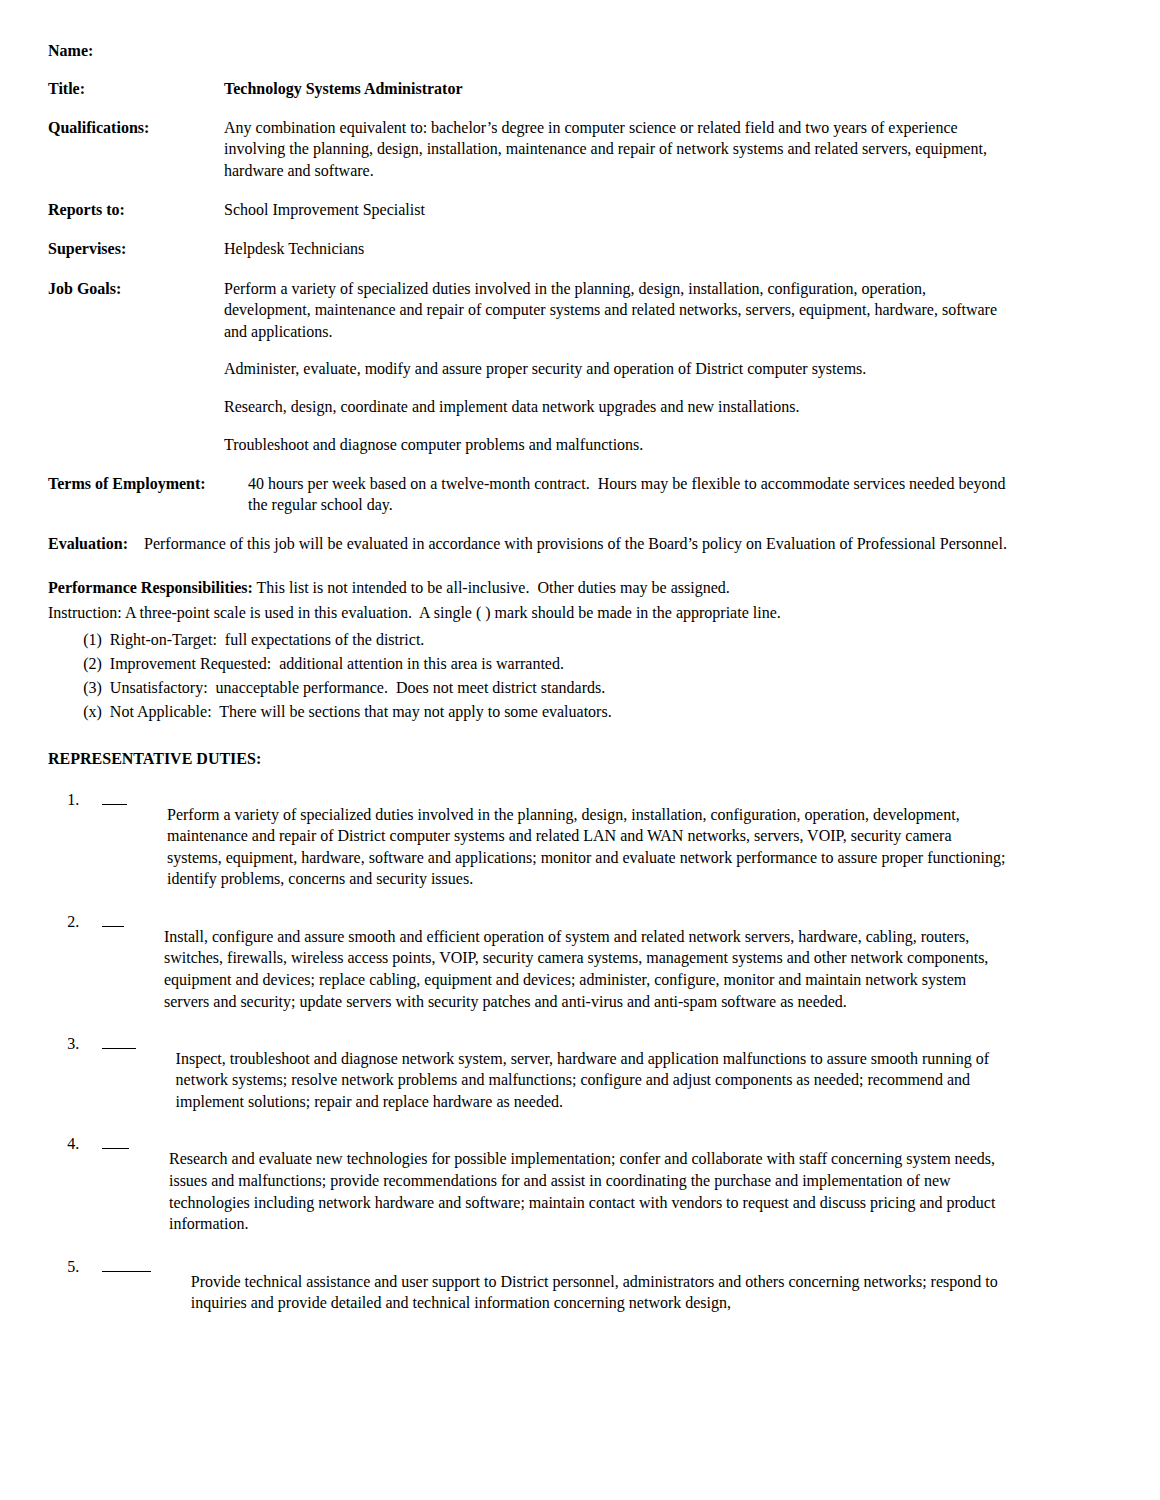Name:
Title:
Technology Systems Administrator
Qualifications:
Any combination equivalent to: bachelor’s degree in computer science or related field and two years of experience involving the planning, design, installation, maintenance and repair of network systems and related servers, equipment, hardware and software.
Reports to:
School Improvement Specialist
Supervises:
Helpdesk Technicians
Job Goals:
Perform a variety of specialized duties involved in the planning, design, installation, configuration, operation, development, maintenance and repair of computer systems and related networks, servers, equipment, hardware, software and applications.
Administer, evaluate, modify and assure proper security and operation of District computer systems.
Research, design, coordinate and implement data network upgrades and new installations.
Troubleshoot and diagnose computer problems and malfunctions.
Terms of Employment:
40 hours per week based on a twelve-month contract. Hours may be flexible to accommodate services needed beyond the regular school day.
Evaluation: Performance of this job will be evaluated in accordance with provisions of the Board’s policy on Evaluation of Professional Personnel.
Performance Responsibilities: This list is not intended to be all-inclusive. Other duties may be assigned.
Instruction: A three-point scale is used in this evaluation. A single ( ) mark should be made in the appropriate line.
(1) Right-on-Target: full expectations of the district.
(2) Improvement Requested: additional attention in this area is warranted.
(3) Unsatisfactory: unacceptable performance. Does not meet district standards.
(x) Not Applicable: There will be sections that may not apply to some evaluators.
Representative Duties:
Perform a variety of specialized duties involved in the planning, design, installation, configuration, operation, development, maintenance and repair of District computer systems and related LAN and WAN networks, servers, VOIP, security camera systems, equipment, hardware, software and applications; monitor and evaluate network performance to assure proper functioning; identify problems, concerns and security issues.
Install, configure and assure smooth and efficient operation of system and related network servers, hardware, cabling, routers, switches, firewalls, wireless access points, VOIP, security camera systems, management systems and other network components, equipment and devices; replace cabling, equipment and devices; administer, configure, monitor and maintain network system servers and security; update servers with security patches and anti-virus and anti-spam software as needed.
Inspect, troubleshoot and diagnose network system, server, hardware and application malfunctions to assure smooth running of network systems; resolve network problems and malfunctions; configure and adjust components as needed; recommend and implement solutions; repair and replace hardware as needed.
Research and evaluate new technologies for possible implementation; confer and collaborate with staff concerning system needs, issues and malfunctions; provide recommendations for and assist in coordinating the purchase and implementation of new technologies including network hardware and software; maintain contact with vendors to request and discuss pricing and product information.
Provide technical assistance and user support to District personnel, administrators and others concerning networks; respond to inquiries and provide detailed and technical information concerning network design,